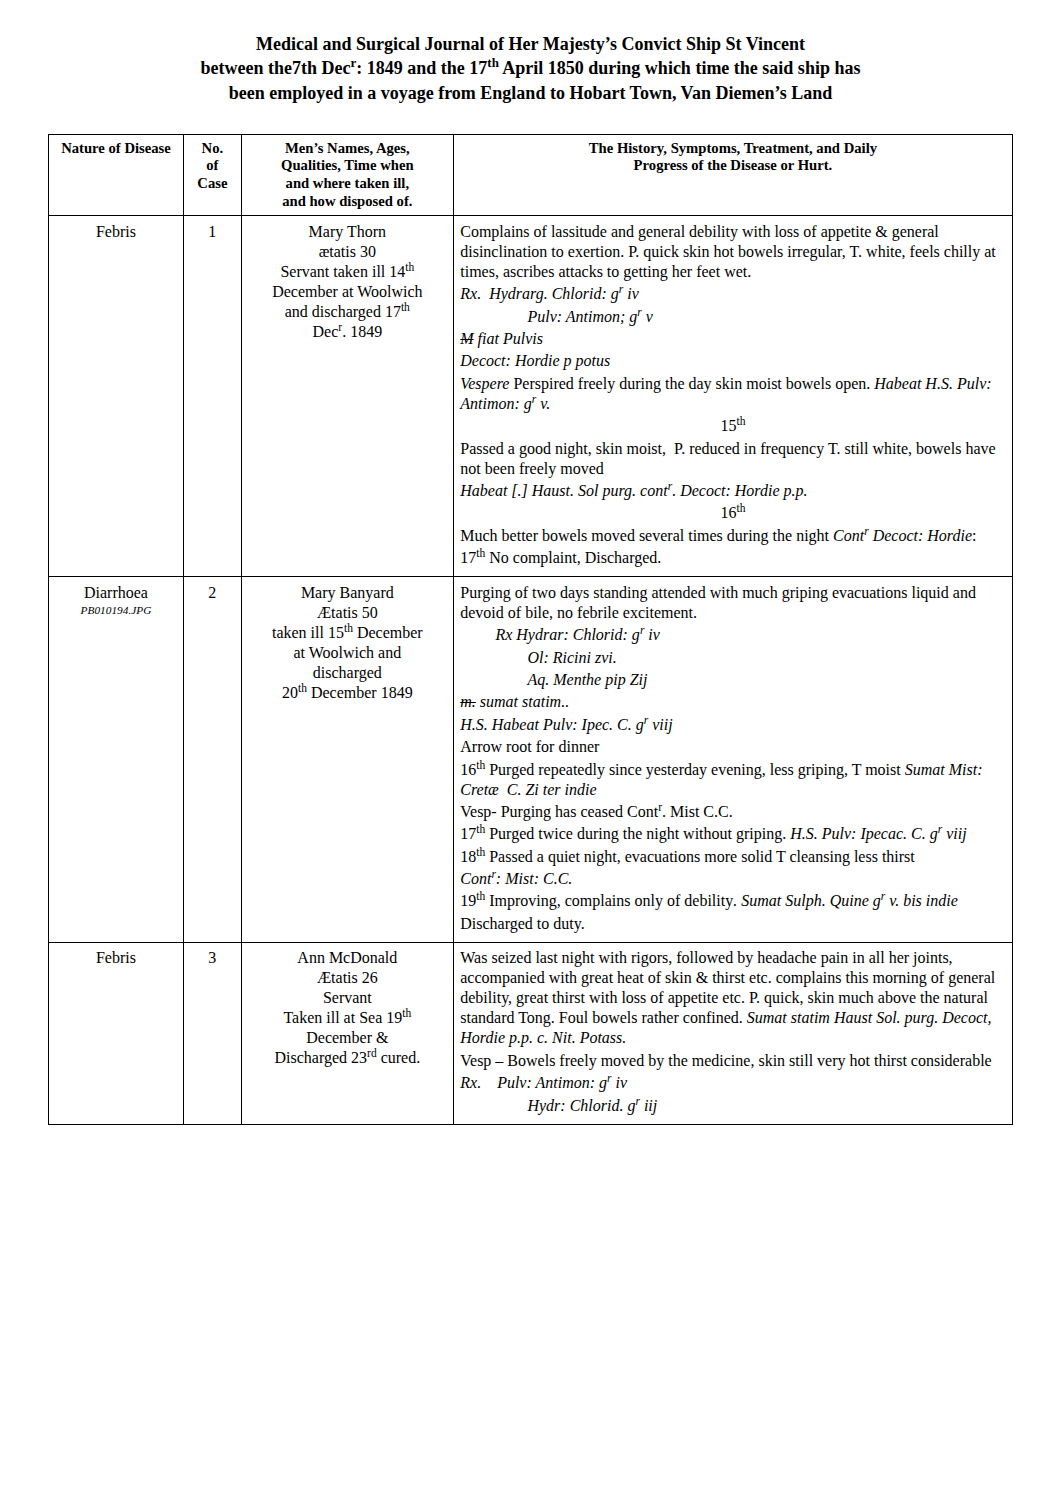Medical and Surgical Journal of Her Majesty’s Convict Ship St Vincent
between the7th Decr: 1849 and the 17th April 1850 during which time the said ship has
been employed in a voyage from England to Hobart Town, Van Diemen’s Land
| Nature of Disease | No. of Case | Men’s Names, Ages, Qualities, Time when and where taken ill, and how disposed of. | The History, Symptoms, Treatment, and Daily Progress of the Disease or Hurt. |
| --- | --- | --- | --- |
| Febris | 1 | Mary Thorn ætatis 30 Servant taken ill 14 th December at Woolwich and discharged 17 th Dec r . 1849 | Complains of lassitude and general debility with loss of appetite & general disinclination to exertion. P. quick skin hot bowels irregular, T. white, feels chilly at times, ascribes attacks to getting her feet wet. Rx. Hydrarg. Chlorid: g r iv Pulv: Antimon; g r v M fiat Pulvis Decoct: Hordie p potus Vespere Perspired freely during the day skin moist bowels open. Habeat H.S. Pulv: Antimon: g r v. 15 th Passed a good night, skin moist, P. reduced in frequency T. still white, bowels have not been freely moved Habeat [.] Haust. Sol purg. cont r . Decoct: Hordie p.p. 16 th Much better bowels moved several times during the night Cont r Decoct: Hordie : 17 th No complaint, Discharged. |
| Diarrhoea PB010194.JPG | 2 | Mary Banyard Ætatis 50 taken ill 15 th December at Woolwich and discharged 20 th December 1849 | Purging of two days standing attended with much griping evacuations liquid and devoid of bile, no febrile excitement. Rx Hydrar: Chlorid: g r iv Ol: Ricini zvi. Aq. Menthe pip Zij m. sumat statim.. H.S. Habeat Pulv: Ipec. C. g r viij Arrow root for dinner 16 th Purged repeatedly since yesterday evening, less griping, T moist Sumat Mist: Cretæ C. Zi ter indie Vesp- Purging has ceased Cont r . Mist C.C. 17 th Purged twice during the night without griping. H.S. Pulv: Ipecac. C. g r viij 18 th Passed a quiet night, evacuations more solid T cleansing less thirst Cont r : Mist: C.C. 19 th Improving, complains only of debility . Sumat Sulph. Quine g r v. bis indie Discharged to duty. |
| Febris | 3 | Ann McDonald Ætatis 26 Servant Taken ill at Sea 19 th December & Discharged 23 rd cured. | Was seized last night with rigors, followed by headache pain in all her joints, accompanied with great heat of skin & thirst etc. complains this morning of general debility, great thirst with loss of appetite etc. P. quick, skin much above the natural standard Tong. Foul bowels rather confined. Sumat statim Haust Sol. purg. Decoct, Hordie p.p. c. Nit. Potass. Vesp – Bowels freely moved by the medicine, skin still very hot thirst considerable Rx. Pulv: Antimon: g r iv Hydr: Chlorid. g r iij |